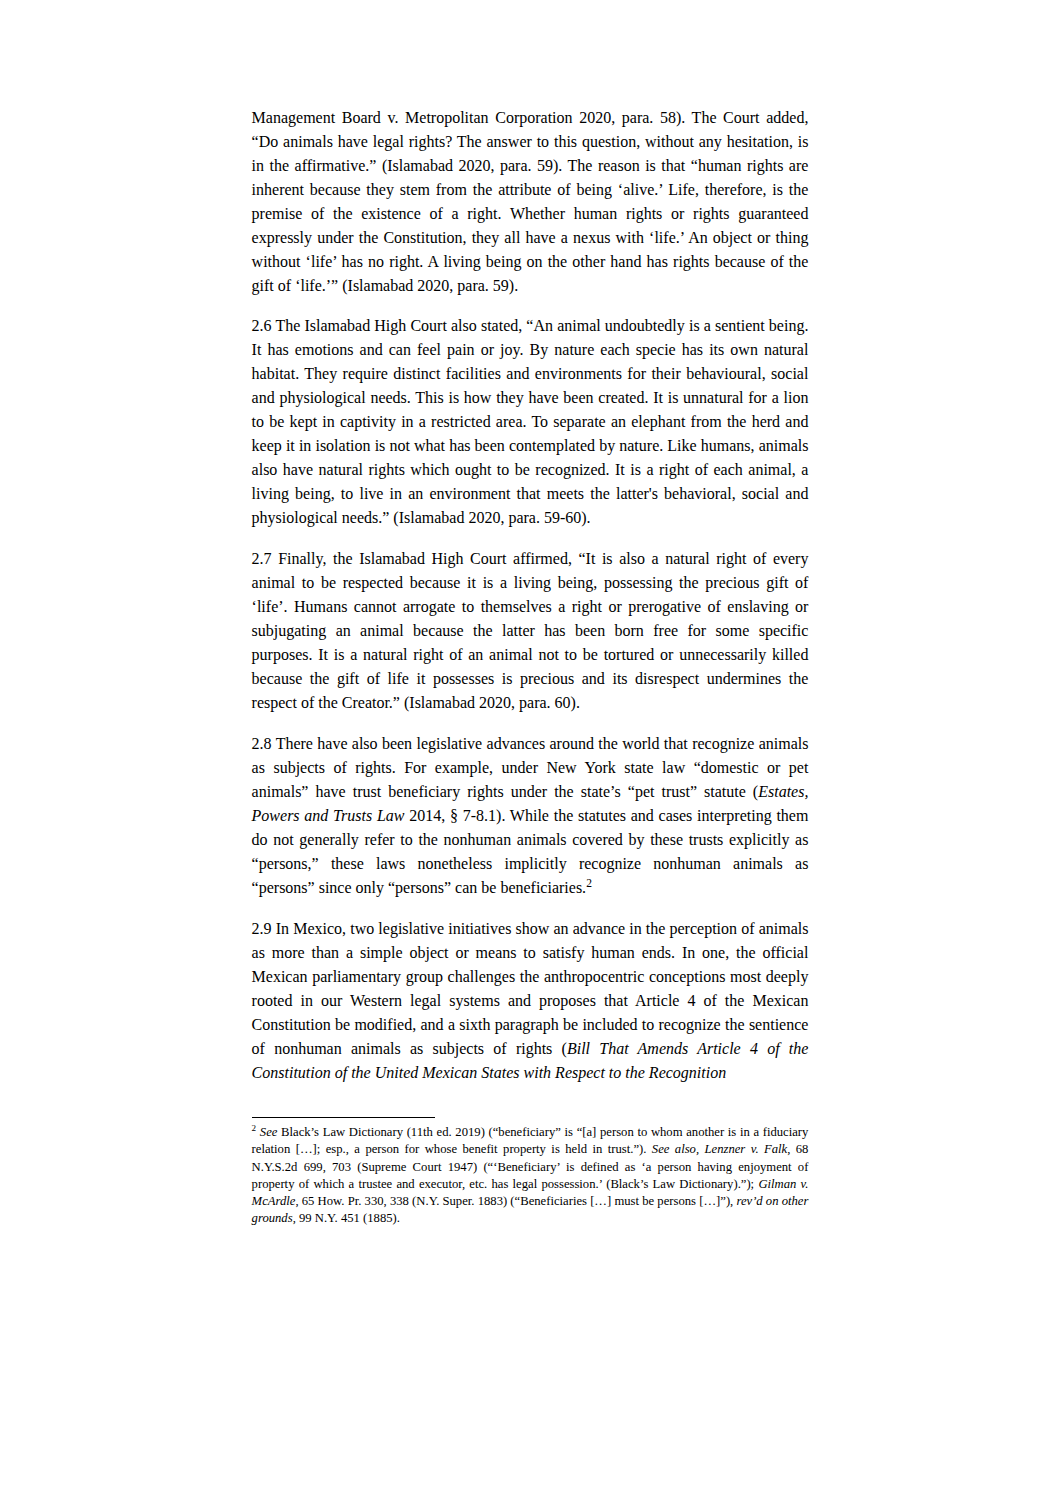Management Board v. Metropolitan Corporation 2020, para. 58). The Court added, “Do animals have legal rights? The answer to this question, without any hesitation, is in the affirmative.” (Islamabad 2020, para. 59). The reason is that “human rights are inherent because they stem from the attribute of being ‘alive.’ Life, therefore, is the premise of the existence of a right. Whether human rights or rights guaranteed expressly under the Constitution, they all have a nexus with ‘life.’ An object or thing without ‘life’ has no right. A living being on the other hand has rights because of the gift of ‘life.’” (Islamabad 2020, para. 59).
2.6 The Islamabad High Court also stated, “An animal undoubtedly is a sentient being. It has emotions and can feel pain or joy. By nature each specie has its own natural habitat. They require distinct facilities and environments for their behavioural, social and physiological needs. This is how they have been created. It is unnatural for a lion to be kept in captivity in a restricted area. To separate an elephant from the herd and keep it in isolation is not what has been contemplated by nature. Like humans, animals also have natural rights which ought to be recognized. It is a right of each animal, a living being, to live in an environment that meets the latter's behavioral, social and physiological needs.” (Islamabad 2020, para. 59-60).
2.7 Finally, the Islamabad High Court affirmed, “It is also a natural right of every animal to be respected because it is a living being, possessing the precious gift of ‘life’. Humans cannot arrogate to themselves a right or prerogative of enslaving or subjugating an animal because the latter has been born free for some specific purposes. It is a natural right of an animal not to be tortured or unnecessarily killed because the gift of life it possesses is precious and its disrespect undermines the respect of the Creator.” (Islamabad 2020, para. 60).
2.8 There have also been legislative advances around the world that recognize animals as subjects of rights. For example, under New York state law “domestic or pet animals” have trust beneficiary rights under the state’s “pet trust” statute (Estates, Powers and Trusts Law 2014, § 7-8.1). While the statutes and cases interpreting them do not generally refer to the nonhuman animals covered by these trusts explicitly as “persons,” these laws nonetheless implicitly recognize nonhuman animals as “persons” since only “persons” can be beneficiaries.2
2.9 In Mexico, two legislative initiatives show an advance in the perception of animals as more than a simple object or means to satisfy human ends. In one, the official Mexican parliamentary group challenges the anthropocentric conceptions most deeply rooted in our Western legal systems and proposes that Article 4 of the Mexican Constitution be modified, and a sixth paragraph be included to recognize the sentience of nonhuman animals as subjects of rights (Bill That Amends Article 4 of the Constitution of the United Mexican States with Respect to the Recognition
2 See Black’s Law Dictionary (11th ed. 2019) (“beneficiary” is “[a] person to whom another is in a fiduciary relation […]; esp., a person for whose benefit property is held in trust.”). See also, Lenzner v. Falk, 68 N.Y.S.2d 699, 703 (Supreme Court 1947) (“‘Beneficiary’ is defined as ‘a person having enjoyment of property of which a trustee and executor, etc. has legal possession.’ (Black’s Law Dictionary).”); Gilman v. McArdle, 65 How. Pr. 330, 338 (N.Y. Super. 1883) (“Beneficiaries […] must be persons […]”), rev’d on other grounds, 99 N.Y. 451 (1885).